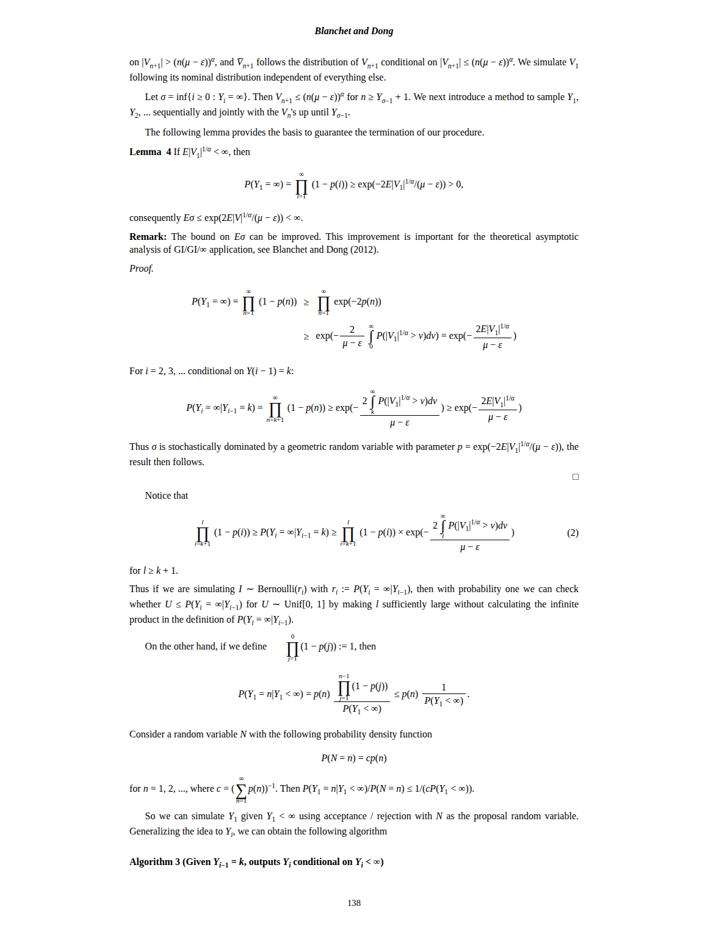Blanchet and Dong
on |Vn+1| > (n(μ − ε))α, and V̄n+1 follows the distribution of Vn+1 conditional on |Vn+1| ≤ (n(μ − ε))α. We simulate V1 following its nominal distribution independent of everything else.
Let σ = inf{i ≥ 0 : Υi = ∞}. Then Vn+1 ≤ (n(μ − ε))α for n ≥ Υσ−1 + 1. We next introduce a method to sample Υ1, Υ2, ... sequentially and jointly with the Vn's up until Υσ−1.
The following lemma provides the basis to guarantee the termination of our procedure.
Lemma 4 If E|V1|1/α < ∞, then
P(Υ1 = ∞) = ∞∏i=1 (1 − p(i)) ≥ exp(−2E|V1|1/α/(μ − ε)) > 0,
consequently Eσ ≤ exp(2E|V|1/α/(μ − ε)) < ∞.
Remark: The bound on Eσ can be improved. This improvement is important for the theoretical asymptotic analysis of GI/GI/∞ application, see Blanchet and Dong (2012).
Proof.
| P ( Υ 1 = ∞) = ∞ ∏ n =1 (1 − p ( n )) | ≥ | ∞ ∏ n =1 exp(−2 p ( n )) |
| | ≥ | exp(− 2 μ − ε ∞ ∫ 0 P (/ V 1 / 1/ α > v ) dv ) = exp(− 2 E / V 1 / 1/ α μ − ε ) |
For i = 2, 3, ... conditional on Υ(i − 1) = k:
P(Υi = ∞|Υi−1 = k) = ∞∏n=k+1 (1 − p(n)) ≥ exp(−2 ∞∫k P(|V1|1/α > v)dv μ − ε) ≥ exp(−2E|V1|1/α μ − ε)
Thus σ is stochastically dominated by a geometric random variable with parameter p = exp(−2E|V1|1/α/(μ − ε)), the result then follows.
□
Notice that
l∏i=k+1 (1 − p(i)) ≥ P(Υi = ∞|Υi−1 = k) ≥ l∏i=k+1 (1 − p(i)) × exp(−2 ∞∫l P(|V1|1/α > v)dv μ − ε) (2)
for l ≥ k + 1.
Thus if we are simulating I ∼ Bernoulli(ri) with ri := P(Υi = ∞|Υi−1), then with probability one we can check whether U ≤ P(Υi = ∞|Υi−1) for U ∼ Unif[0, 1] by making l sufficiently large without calculating the infinite product in the definition of P(Υi = ∞|Υi−1).
On the other hand, if we define 0∏j=1(1 − p(j)) := 1, then
P(Υ1 = n|Υ1 < ∞) = p(n) n−1∏j=1(1 − p(j)) P(Υ1 < ∞) ≤ p(n) 1 P(Υ1 < ∞).
Consider a random variable N with the following probability density function
P(N = n) = cp(n)
for n = 1, 2, ..., where c = (∞∑n=1 p(n))−1. Then P(Υ1 = n|Υ1 < ∞)/P(N = n) ≤ 1/(cP(Υ1 < ∞)).
So we can simulate Υ1 given Υ1 < ∞ using acceptance / rejection with N as the proposal random variable. Generalizing the idea to Υi, we can obtain the following algorithm
Algorithm 3 (Given Υi−1 = k, outputs Υi conditional on Υi < ∞)
138